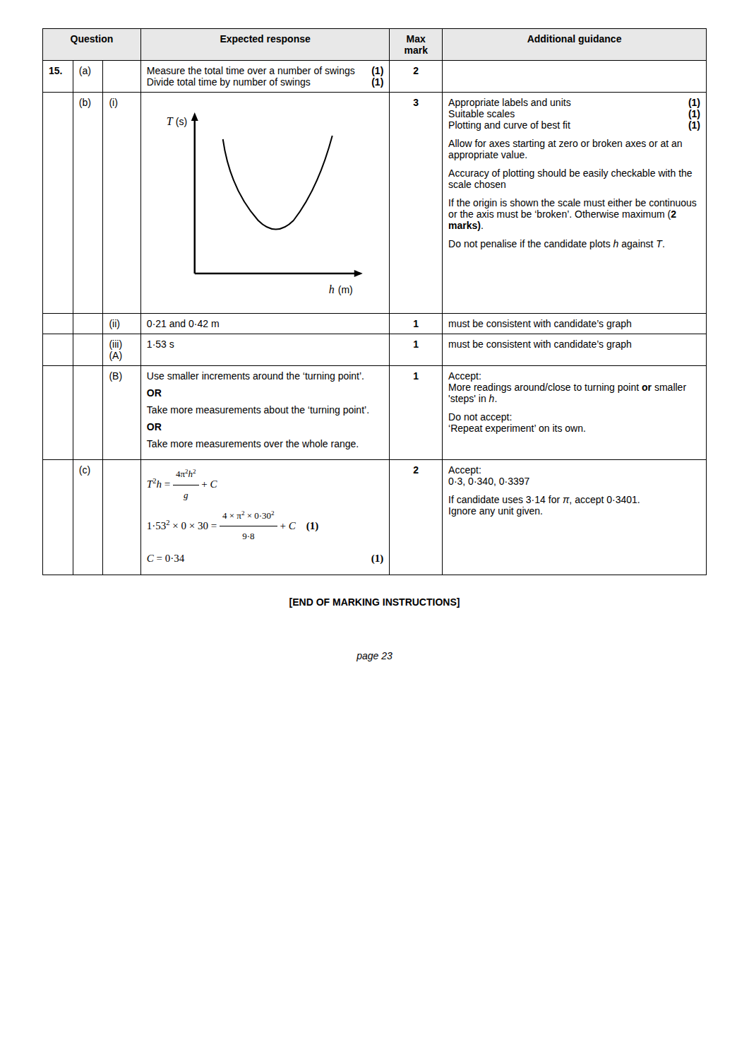| Question | Expected response | Max mark | Additional guidance |
| --- | --- | --- | --- |
| 15. | (a) | | Measure the total time over a number of swings (1) Divide total time by number of swings (1) | 2 | |
| | (b) | (i) | T (s) h (m) | 3 | Appropriate labels and units (1) Suitable scales (1) Plotting and curve of best fit (1) Allow for axes starting at zero or broken axes or at an appropriate value. Accuracy of plotting should be easily checkable with the scale chosen If the origin is shown the scale must either be continuous or the axis must be ‘broken’. Otherwise maximum ( 2 marks) . Do not penalise if the candidate plots h against T . |
| | | (ii) | 0·21 and 0·42 m | 1 | must be consistent with candidate’s graph |
| | | (iii) (A) | 1·53 s | 1 | must be consistent with candidate’s graph |
| | | (B) | Use smaller increments around the ‘turning point’. OR Take more measurements about the ‘turning point’. OR Take more measurements over the whole range. | 1 | Accept: More readings around/close to turning point or smaller 'steps' in h . Do not accept: ‘Repeat experiment’ on its own. |
| | (c) | | T 2 h = 4π 2 h 2 g + C 1·53 2 × 0 × 30 = 4 × π 2 × 0·30 2 9·8 + C (1) C = 0·34 (1) | 2 | Accept: 0·3, 0·340, 0·3397 If candidate uses 3·14 for π , accept 0·3401. Ignore any unit given. |
[END OF MARKING INSTRUCTIONS]
page 23